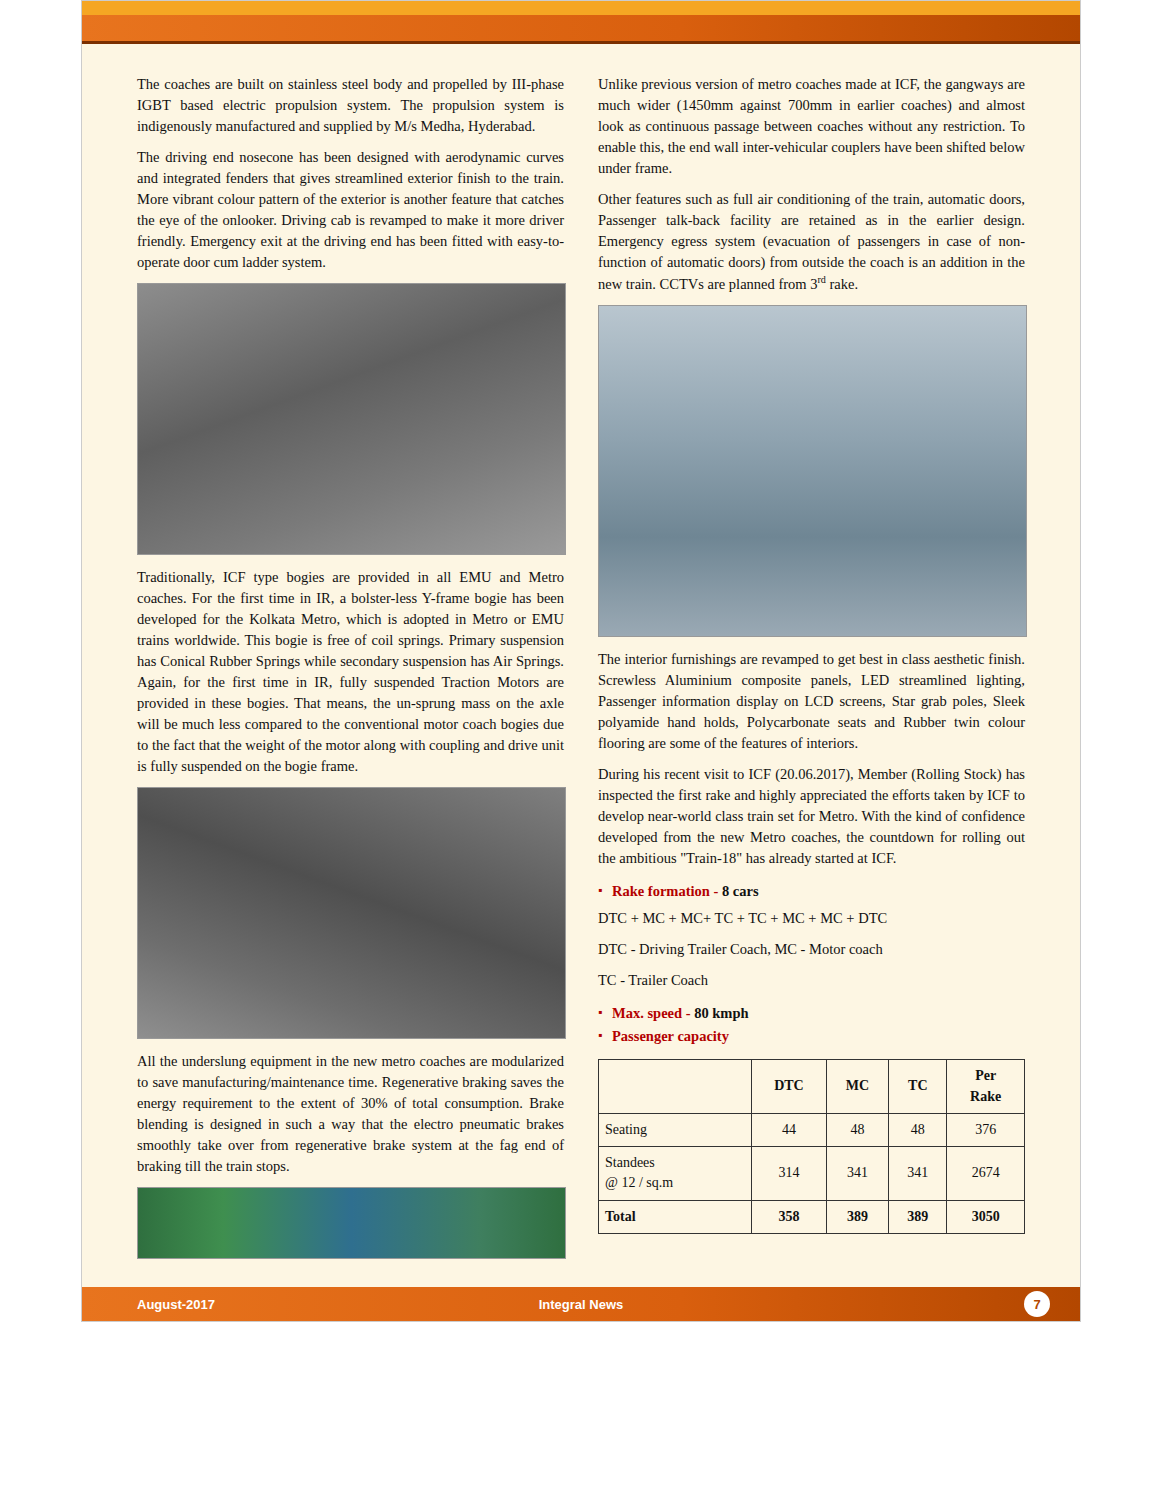The coaches are built on stainless steel body and propelled by III-phase IGBT based electric propulsion system. The propulsion system is indigenously manufactured and supplied by M/s Medha, Hyderabad.
The driving end nosecone has been designed with aerodynamic curves and integrated fenders that gives streamlined exterior finish to the train. More vibrant colour pattern of the exterior is another feature that catches the eye of the onlooker. Driving cab is revamped to make it more driver friendly. Emergency exit at the driving end has been fitted with easy-to-operate door cum ladder system.
Traditionally, ICF type bogies are provided in all EMU and Metro coaches. For the first time in IR, a bolster-less Y-frame bogie has been developed for the Kolkata Metro, which is adopted in Metro or EMU trains worldwide. This bogie is free of coil springs. Primary suspension has Conical Rubber Springs while secondary suspension has Air Springs. Again, for the first time in IR, fully suspended Traction Motors are provided in these bogies. That means, the un-sprung mass on the axle will be much less compared to the conventional motor coach bogies due to the fact that the weight of the motor along with coupling and drive unit is fully suspended on the bogie frame.
All the underslung equipment in the new metro coaches are modularized to save manufacturing/maintenance time. Regenerative braking saves the energy requirement to the extent of 30% of total consumption. Brake blending is designed in such a way that the electro pneumatic brakes smoothly take over from regenerative brake system at the fag end of braking till the train stops.
Unlike previous version of metro coaches made at ICF, the gangways are much wider (1450mm against 700mm in earlier coaches) and almost look as continuous passage between coaches without any restriction. To enable this, the end wall inter-vehicular couplers have been shifted below under frame.
Other features such as full air conditioning of the train, automatic doors, Passenger talk-back facility are retained as in the earlier design. Emergency egress system (evacuation of passengers in case of non-function of automatic doors) from outside the coach is an addition in the new train. CCTVs are planned from 3rd rake.
The interior furnishings are revamped to get best in class aesthetic finish. Screwless Aluminium composite panels, LED streamlined lighting, Passenger information display on LCD screens, Star grab poles, Sleek polyamide hand holds, Polycarbonate seats and Rubber twin colour flooring are some of the features of interiors.
During his recent visit to ICF (20.06.2017), Member (Rolling Stock) has inspected the first rake and highly appreciated the efforts taken by ICF to develop near-world class train set for Metro. With the kind of confidence developed from the new Metro coaches, the countdown for rolling out the ambitious "Train-18" has already started at ICF.
Rake formation - 8 cars
DTC + MC + MC+ TC + TC + MC + MC + DTC
DTC - Driving Trailer Coach, MC - Motor coach
TC - Trailer Coach
Max. speed - 80 kmph
Passenger capacity
| | DTC | MC | TC | Per Rake |
| --- | --- | --- | --- | --- |
| Seating | 44 | 48 | 48 | 376 |
| Standees @ 12 / sq.m | 314 | 341 | 341 | 2674 |
| Total | 358 | 389 | 389 | 3050 |
August-2017 Integral News 7